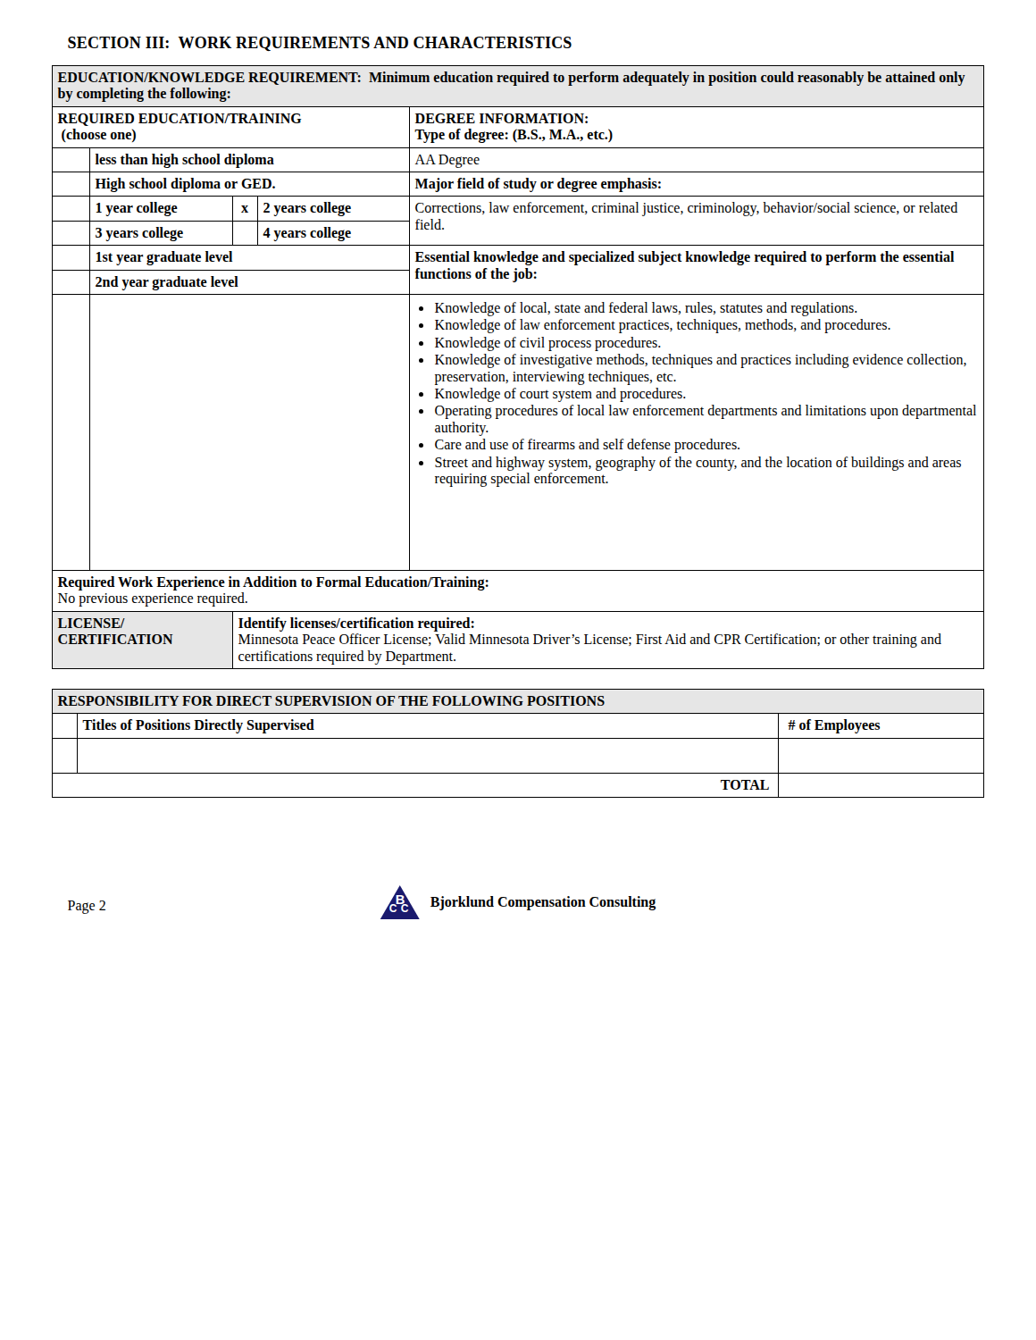SECTION III: WORK REQUIREMENTS AND CHARACTERISTICS
| EDUCATION/KNOWLEDGE REQUIREMENT: Minimum education required to perform adequately in position could reasonably be attained only by completing the following: |
| REQUIRED EDUCATION/TRAINING (choose one) | DEGREE INFORMATION: Type of degree: (B.S., M.A., etc.) |
| | less than high school diploma | AA Degree |
| | High school diploma or GED. | Major field of study or degree emphasis: |
| | 1 year college | x | 2 years college | Corrections, law enforcement, criminal justice, criminology, behavior/social science, or related field. |
| | 3 years college | | 4 years college |
| | 1st year graduate level | Essential knowledge and specialized subject knowledge required to perform the essential functions of the job: |
| | 2nd year graduate level |
| | | Knowledge of local, state and federal laws, rules, statutes and regulations. Knowledge of law enforcement practices, techniques, methods, and procedures. Knowledge of civil process procedures. Knowledge of investigative methods, techniques and practices including evidence collection, preservation, interviewing techniques, etc. Knowledge of court system and procedures. Operating procedures of local law enforcement departments and limitations upon departmental authority. Care and use of firearms and self defense procedures. Street and highway system, geography of the county, and the location of buildings and areas requiring special enforcement. |
| Required Work Experience in Addition to Formal Education/Training: No previous experience required. |
| LICENSE/ CERTIFICATION | Identify licenses/certification required: Minnesota Peace Officer License; Valid Minnesota Driver’s License; First Aid and CPR Certification; or other training and certifications required by Department. |
| RESPONSIBILITY FOR DIRECT SUPERVISION OF THE FOLLOWING POSITIONS |
| | Titles of Positions Directly Supervised | # of Employees |
| TOTAL | |
Page 2
B C C Bjorklund Compensation Consulting